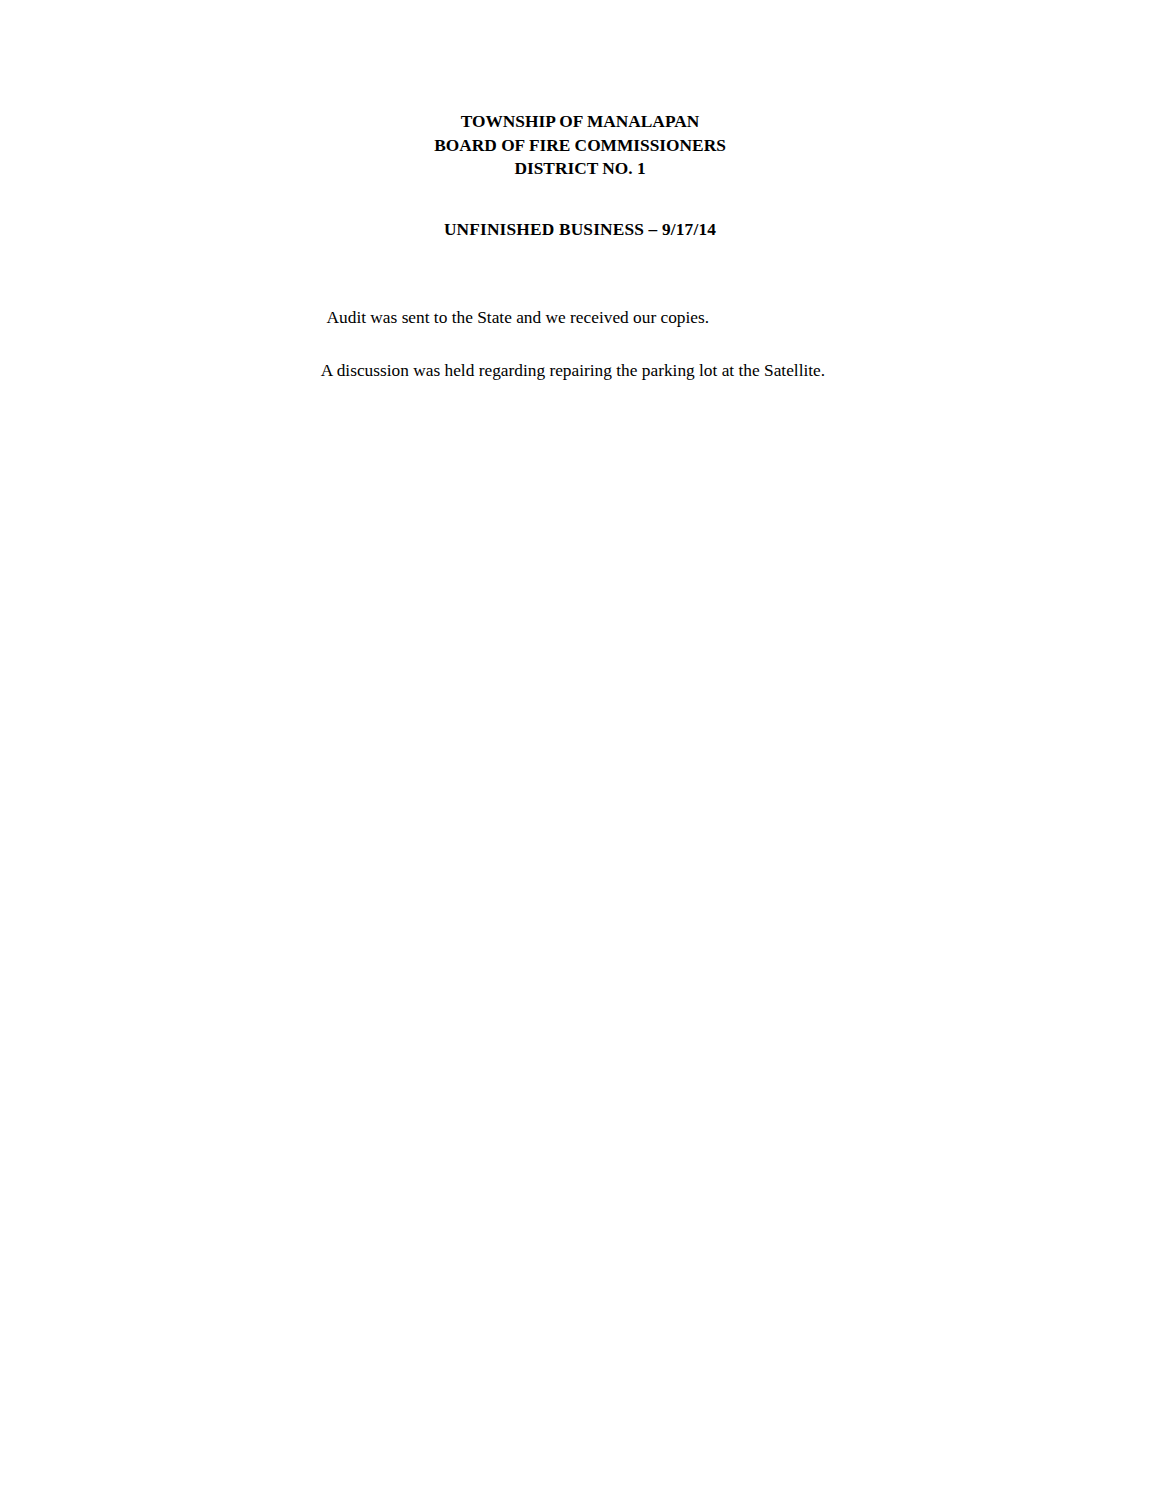TOWNSHIP OF MANALAPAN BOARD OF FIRE COMMISSIONERS DISTRICT NO. 1
UNFINISHED BUSINESS – 9/17/14
Audit was sent to the State and we received our copies.
A discussion was held regarding repairing the parking lot at the Satellite.